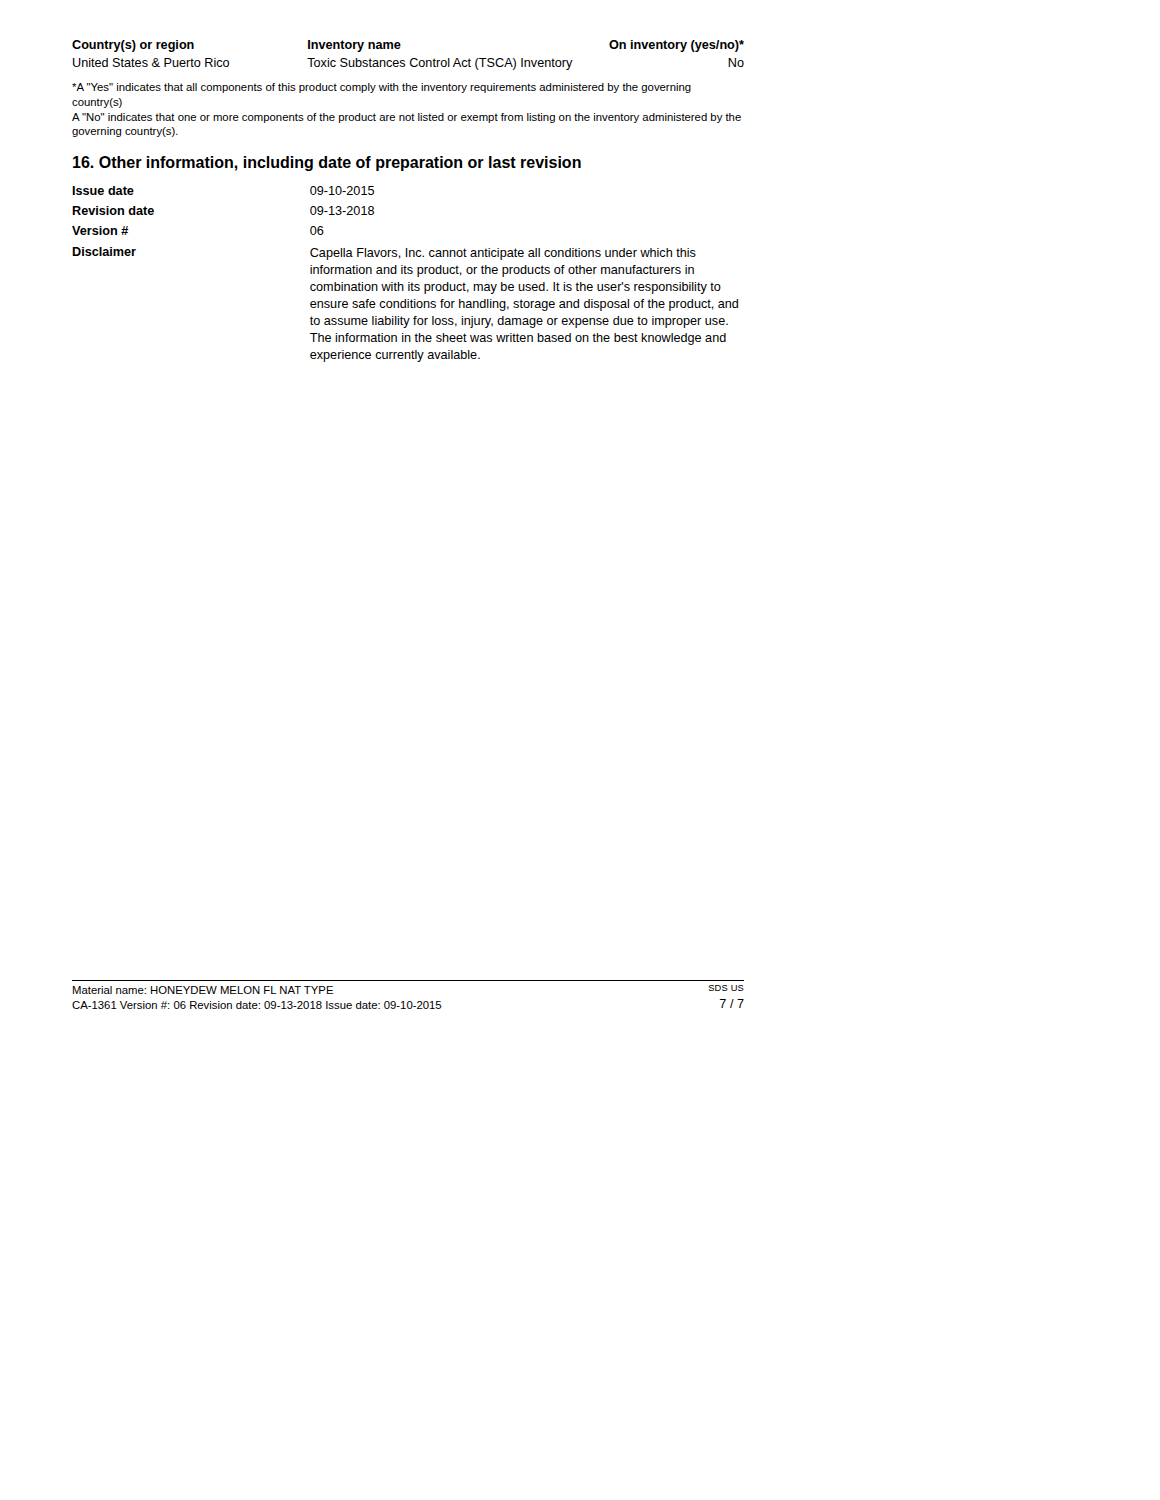| Country(s) or region | Inventory name | On inventory (yes/no)* |
| --- | --- | --- |
| United States & Puerto Rico | Toxic Substances Control Act (TSCA) Inventory | No |
*A "Yes" indicates that all components of this product comply with the inventory requirements administered by the governing country(s)
A "No" indicates that one or more components of the product are not listed or exempt from listing on the inventory administered by the governing country(s).
16. Other information, including date of preparation or last revision
| Issue date | 09-10-2015 |
| Revision date | 09-13-2018 |
| Version # | 06 |
| Disclaimer | Capella Flavors, Inc. cannot anticipate all conditions under which this information and its product, or the products of other manufacturers in combination with its product, may be used. It is the user's responsibility to ensure safe conditions for handling, storage and disposal of the product, and to assume liability for loss, injury, damage or expense due to improper use. The information in the sheet was written based on the best knowledge and experience currently available. |
Material name: HONEYDEW MELON FL NAT TYPE
CA-1361 Version #: 06 Revision date: 09-13-2018 Issue date: 09-10-2015
SDS US
7 / 7